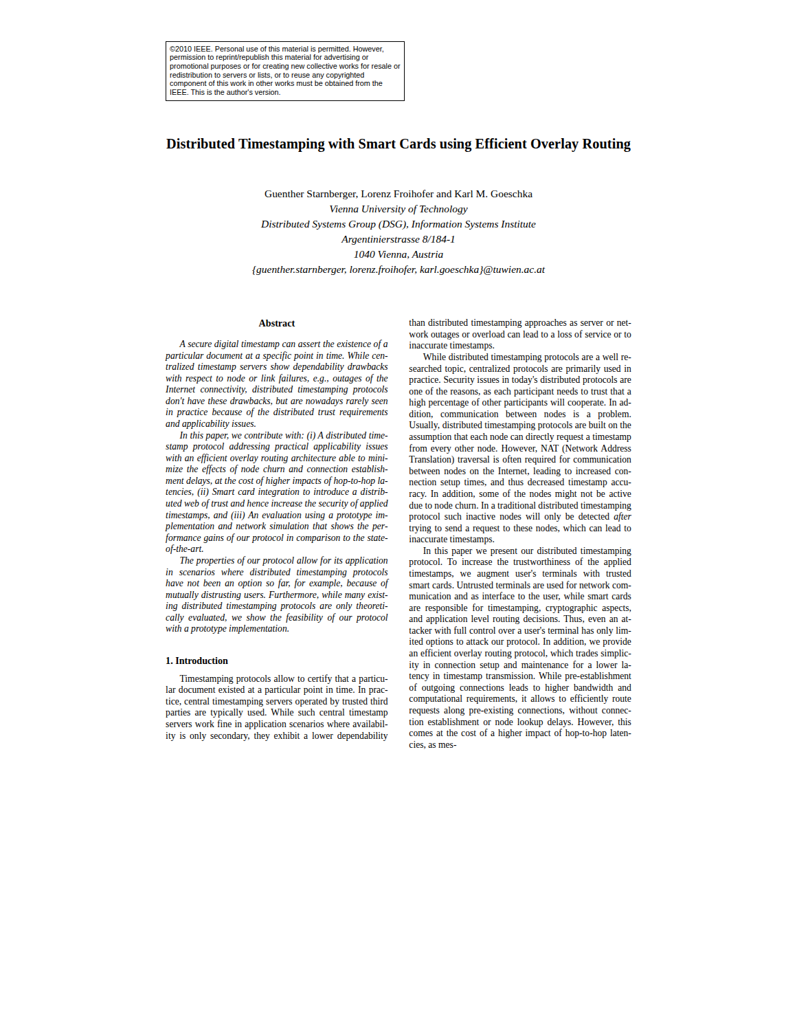©2010 IEEE. Personal use of this material is permitted. However, permission to reprint/republish this material for advertising or promotional purposes or for creating new collective works for resale or redistribution to servers or lists, or to reuse any copyrighted component of this work in other works must be obtained from the IEEE. This is the author's version.
Distributed Timestamping with Smart Cards using Efficient Overlay Routing
Guenther Starnberger, Lorenz Froihofer and Karl M. Goeschka
Vienna University of Technology
Distributed Systems Group (DSG), Information Systems Institute
Argentinierstrasse 8/184-1
1040 Vienna, Austria
{guenther.starnberger, lorenz.froihofer, karl.goeschka}@tuwien.ac.at
Abstract
A secure digital timestamp can assert the existence of a particular document at a specific point in time. While centralized timestamp servers show dependability drawbacks with respect to node or link failures, e.g., outages of the Internet connectivity, distributed timestamping protocols don't have these drawbacks, but are nowadays rarely seen in practice because of the distributed trust requirements and applicability issues.
In this paper, we contribute with: (i) A distributed timestamp protocol addressing practical applicability issues with an efficient overlay routing architecture able to minimize the effects of node churn and connection establishment delays, at the cost of higher impacts of hop-to-hop latencies, (ii) Smart card integration to introduce a distributed web of trust and hence increase the security of applied timestamps, and (iii) An evaluation using a prototype implementation and network simulation that shows the performance gains of our protocol in comparison to the state-of-the-art.
The properties of our protocol allow for its application in scenarios where distributed timestamping protocols have not been an option so far, for example, because of mutually distrusting users. Furthermore, while many existing distributed timestamping protocols are only theoretically evaluated, we show the feasibility of our protocol with a prototype implementation.
1. Introduction
Timestamping protocols allow to certify that a particular document existed at a particular point in time. In practice, central timestamping servers operated by trusted third parties are typically used. While such central timestamp servers work fine in application scenarios where availability is only secondary, they exhibit a lower dependability than distributed timestamping approaches as server or network outages or overload can lead to a loss of service or to inaccurate timestamps.
While distributed timestamping protocols are a well researched topic, centralized protocols are primarily used in practice. Security issues in today's distributed protocols are one of the reasons, as each participant needs to trust that a high percentage of other participants will cooperate. In addition, communication between nodes is a problem. Usually, distributed timestamping protocols are built on the assumption that each node can directly request a timestamp from every other node. However, NAT (Network Address Translation) traversal is often required for communication between nodes on the Internet, leading to increased connection setup times, and thus decreased timestamp accuracy. In addition, some of the nodes might not be active due to node churn. In a traditional distributed timestamping protocol such inactive nodes will only be detected after trying to send a request to these nodes, which can lead to inaccurate timestamps.
In this paper we present our distributed timestamping protocol. To increase the trustworthiness of the applied timestamps, we augment user's terminals with trusted smart cards. Untrusted terminals are used for network communication and as interface to the user, while smart cards are responsible for timestamping, cryptographic aspects, and application level routing decisions. Thus, even an attacker with full control over a user's terminal has only limited options to attack our protocol. In addition, we provide an efficient overlay routing protocol, which trades simplicity in connection setup and maintenance for a lower latency in timestamp transmission. While pre-establishment of outgoing connections leads to higher bandwidth and computational requirements, it allows to efficiently route requests along pre-existing connections, without connection establishment or node lookup delays. However, this comes at the cost of a higher impact of hop-to-hop latencies, as mes-